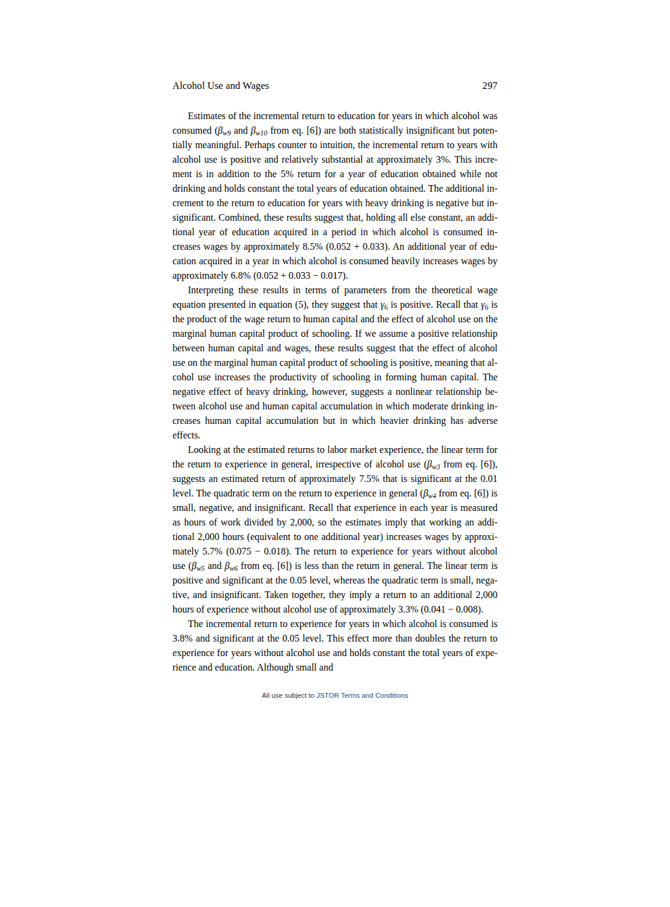Alcohol Use and Wages 297
Estimates of the incremental return to education for years in which alcohol was consumed (βw9 and βw10 from eq. [6]) are both statistically insignificant but potentially meaningful. Perhaps counter to intuition, the incremental return to years with alcohol use is positive and relatively substantial at approximately 3%. This increment is in addition to the 5% return for a year of education obtained while not drinking and holds constant the total years of education obtained. The additional increment to the return to education for years with heavy drinking is negative but insignificant. Combined, these results suggest that, holding all else constant, an additional year of education acquired in a period in which alcohol is consumed increases wages by approximately 8.5% (0.052 + 0.033). An additional year of education acquired in a year in which alcohol is consumed heavily increases wages by approximately 6.8% (0.052 + 0.033 − 0.017).
Interpreting these results in terms of parameters from the theoretical wage equation presented in equation (5), they suggest that γ6 is positive. Recall that γ6 is the product of the wage return to human capital and the effect of alcohol use on the marginal human capital product of schooling. If we assume a positive relationship between human capital and wages, these results suggest that the effect of alcohol use on the marginal human capital product of schooling is positive, meaning that alcohol use increases the productivity of schooling in forming human capital. The negative effect of heavy drinking, however, suggests a nonlinear relationship between alcohol use and human capital accumulation in which moderate drinking increases human capital accumulation but in which heavier drinking has adverse effects.
Looking at the estimated returns to labor market experience, the linear term for the return to experience in general, irrespective of alcohol use (βw3 from eq. [6]), suggests an estimated return of approximately 7.5% that is significant at the 0.01 level. The quadratic term on the return to experience in general (βw4 from eq. [6]) is small, negative, and insignificant. Recall that experience in each year is measured as hours of work divided by 2,000, so the estimates imply that working an additional 2,000 hours (equivalent to one additional year) increases wages by approximately 5.7% (0.075 − 0.018). The return to experience for years without alcohol use (βw5 and βw6 from eq. [6]) is less than the return in general. The linear term is positive and significant at the 0.05 level, whereas the quadratic term is small, negative, and insignificant. Taken together, they imply a return to an additional 2,000 hours of experience without alcohol use of approximately 3.3% (0.041 − 0.008).
The incremental return to experience for years in which alcohol is consumed is 3.8% and significant at the 0.05 level. This effect more than doubles the return to experience for years without alcohol use and holds constant the total years of experience and education. Although small and
All use subject to JSTOR Terms and Conditions